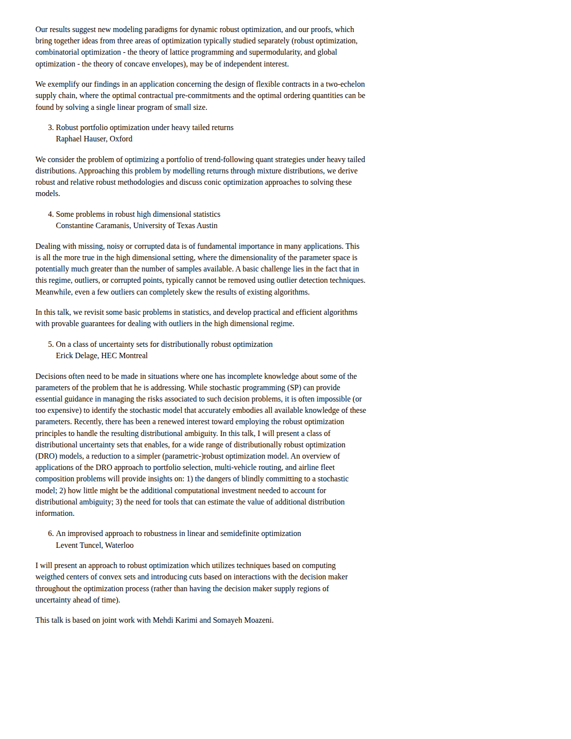Our results suggest new modeling paradigms for dynamic robust optimization, and our proofs, which bring together ideas from three areas of optimization typically studied separately (robust optimization, combinatorial optimization - the theory of lattice programming and supermodularity, and global optimization - the theory of concave envelopes), may be of independent interest.
We exemplify our findings in an application concerning the design of flexible contracts in a two-echelon supply chain, where the optimal contractual pre-commitments and the optimal ordering quantities can be found by solving a single linear program of small size.
Robust portfolio optimization under heavy tailed returnsRaphael Hauser, Oxford
We consider the problem of optimizing a portfolio of trend-following quant strategies under heavy tailed distributions. Approaching this problem by modelling returns through mixture distributions, we derive robust and relative robust methodologies and discuss conic optimization approaches to solving these models.
Some problems in robust high dimensional statisticsConstantine Caramanis, University of Texas Austin
Dealing with missing, noisy or corrupted data is of fundamental importance in many applications. This is all the more true in the high dimensional setting, where the dimensionality of the parameter space is potentially much greater than the number of samples available. A basic challenge lies in the fact that in this regime, outliers, or corrupted points, typically cannot be removed using outlier detection techniques. Meanwhile, even a few outliers can completely skew the results of existing algorithms.
In this talk, we revisit some basic problems in statistics, and develop practical and efficient algorithms with provable guarantees for dealing with outliers in the high dimensional regime.
On a class of uncertainty sets for distributionally robust optimizationErick Delage, HEC Montreal
Decisions often need to be made in situations where one has incomplete knowledge about some of the parameters of the problem that he is addressing. While stochastic programming (SP) can provide essential guidance in managing the risks associated to such decision problems, it is often impossible (or too expensive) to identify the stochastic model that accurately embodies all available knowledge of these parameters. Recently, there has been a renewed interest toward employing the robust optimization principles to handle the resulting distributional ambiguity. In this talk, I will present a class of distributional uncertainty sets that enables, for a wide range of distributionally robust optimization (DRO) models, a reduction to a simpler (parametric-)robust optimization model. An overview of applications of the DRO approach to portfolio selection, multi-vehicle routing, and airline fleet composition problems will provide insights on: 1) the dangers of blindly committing to a stochastic model; 2) how little might be the additional computational investment needed to account for distributional ambiguity; 3) the need for tools that can estimate the value of additional distribution information.
An improvised approach to robustness in linear and semidefinite optimizationLevent Tuncel, Waterloo
I will present an approach to robust optimization which utilizes techniques based on computing weigthed centers of convex sets and introducing cuts based on interactions with the decision maker throughout the optimization process (rather than having the decision maker supply regions of uncertainty ahead of time).
This talk is based on joint work with Mehdi Karimi and Somayeh Moazeni.